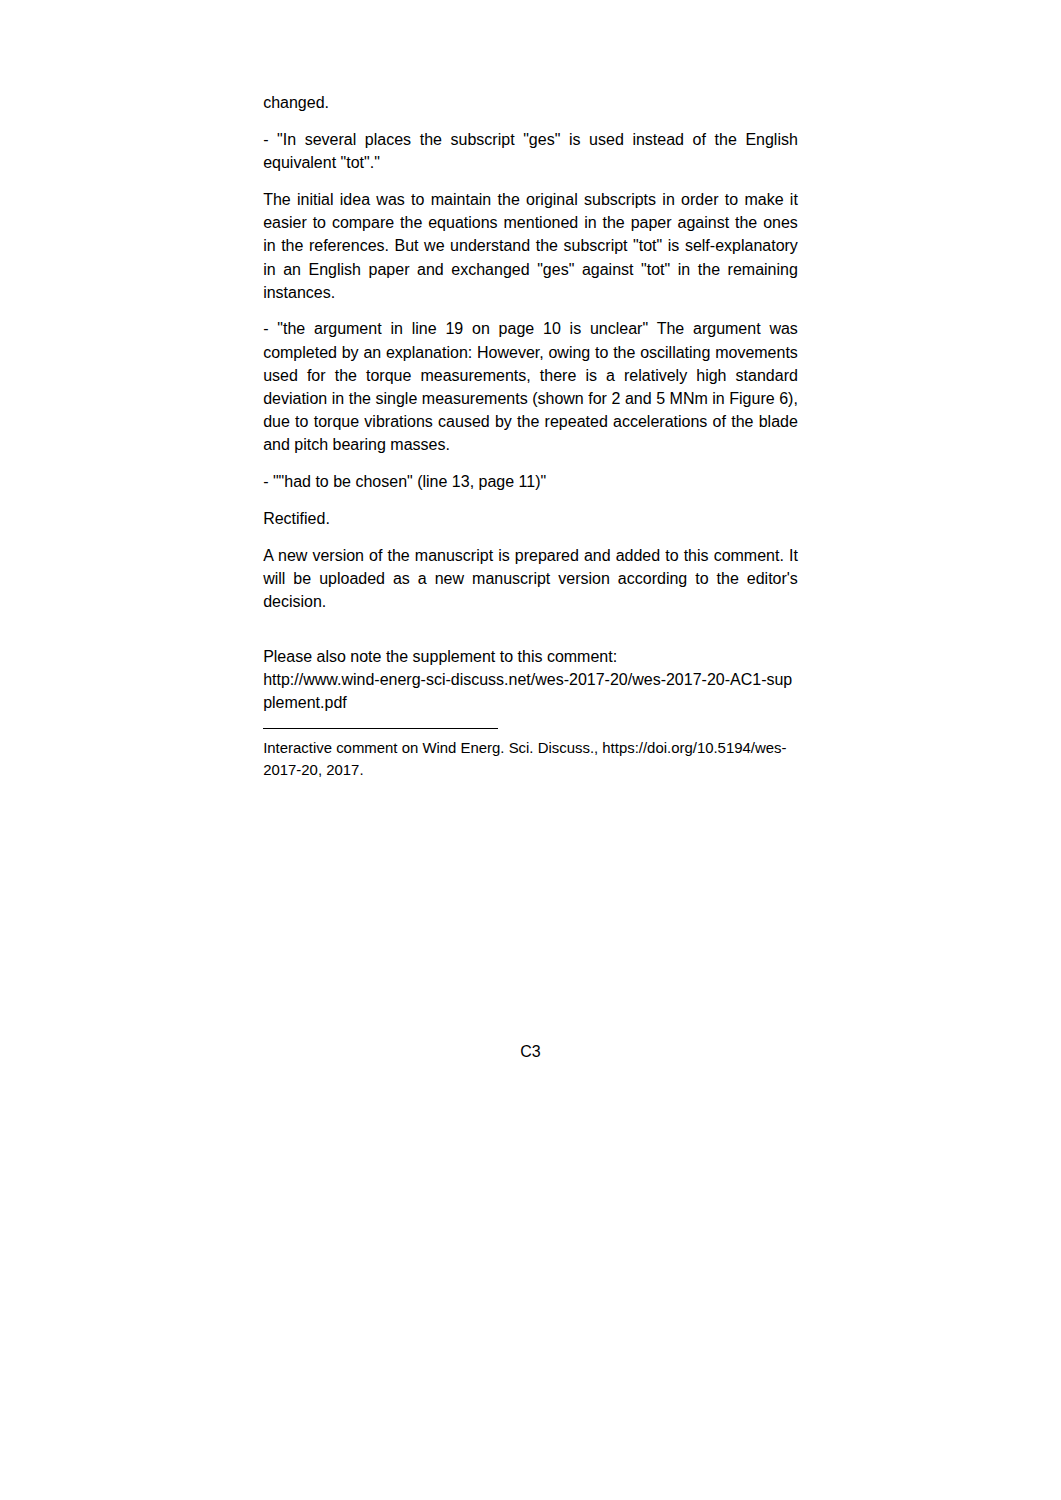changed.
- "In several places the subscript "ges" is used instead of the English equivalent "tot"."
The initial idea was to maintain the original subscripts in order to make it easier to compare the equations mentioned in the paper against the ones in the references. But we understand the subscript "tot" is self-explanatory in an English paper and exchanged "ges" against "tot" in the remaining instances.
- "the argument in line 19 on page 10 is unclear" The argument was completed by an explanation: However, owing to the oscillating movements used for the torque measurements, there is a relatively high standard deviation in the single measurements (shown for 2 and 5 MNm in Figure 6), due to torque vibrations caused by the repeated accelerations of the blade and pitch bearing masses.
- ""had to be chosen" (line 13, page 11)"
Rectified.
A new version of the manuscript is prepared and added to this comment. It will be uploaded as a new manuscript version according to the editor's decision.
Please also note the supplement to this comment:
http://www.wind-energ-sci-discuss.net/wes-2017-20/wes-2017-20-AC1-supplement.pdf
Interactive comment on Wind Energ. Sci. Discuss., https://doi.org/10.5194/wes-2017-20, 2017.
C3